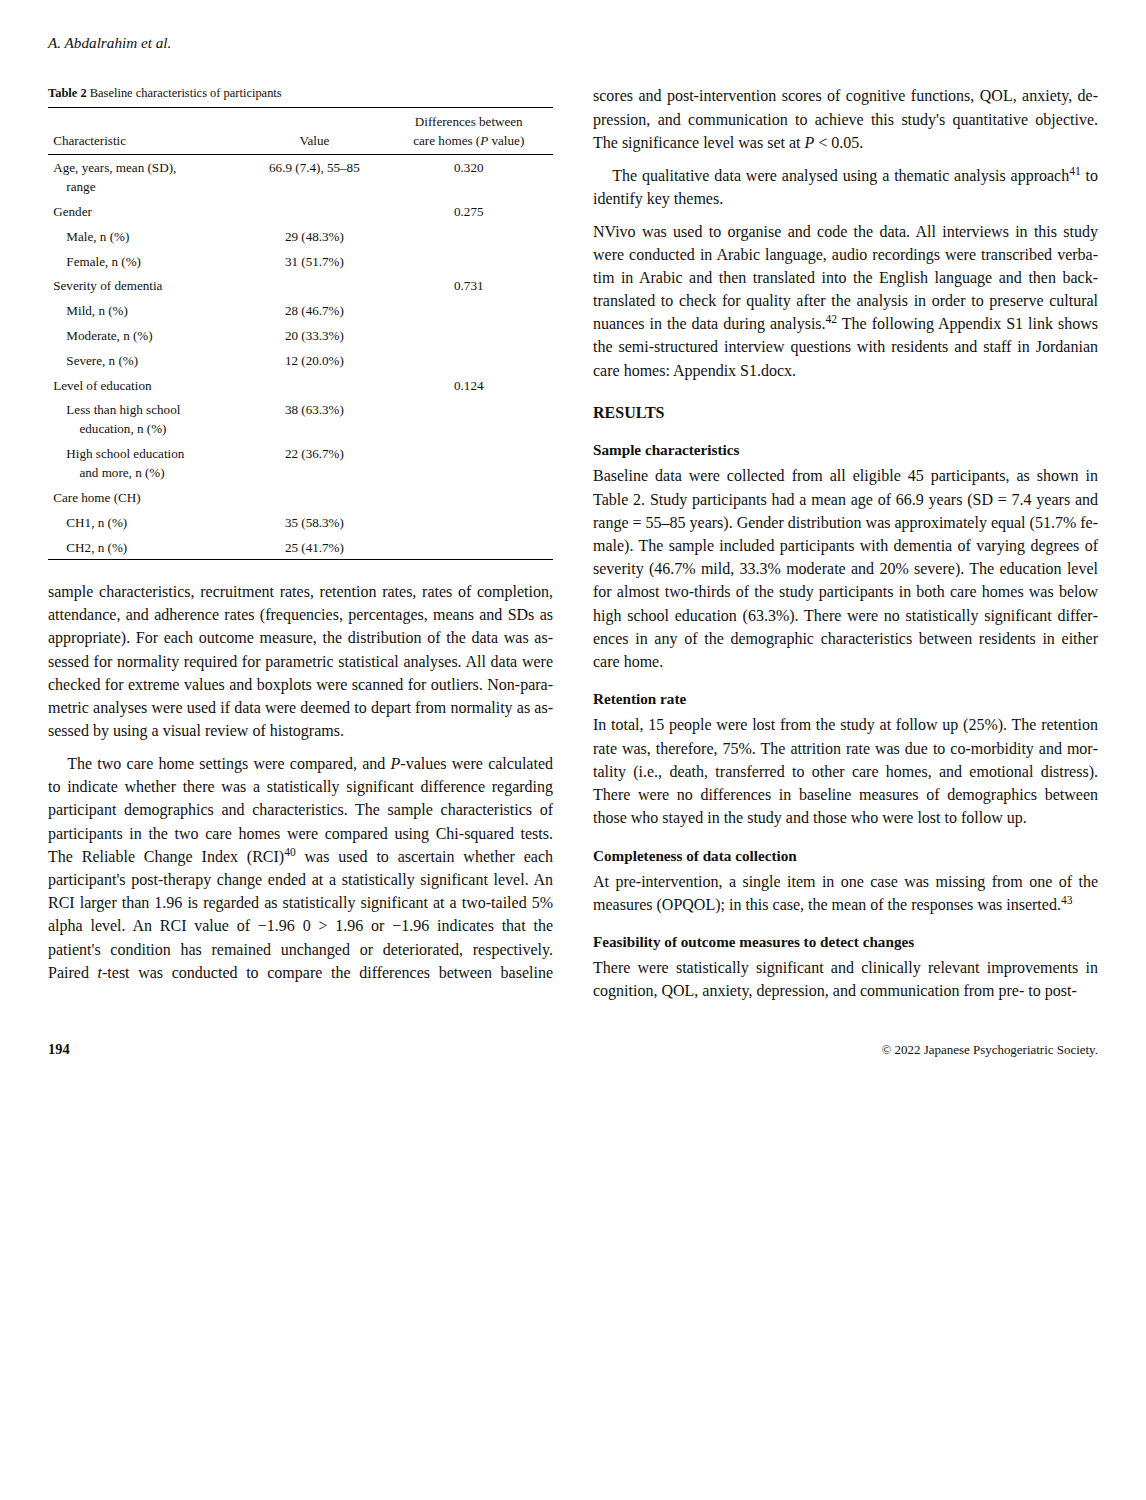A. Abdalrahim et al.
Table 2 Baseline characteristics of participants
| Characteristic | Value | Differences between care homes ( P value) |
| --- | --- | --- |
| Age, years, mean (SD), range | 66.9 (7.4), 55–85 | 0.320 |
| Gender | | 0.275 |
| Male, n (%) | 29 (48.3%) | |
| Female, n (%) | 31 (51.7%) | |
| Severity of dementia | | 0.731 |
| Mild, n (%) | 28 (46.7%) | |
| Moderate, n (%) | 20 (33.3%) | |
| Severe, n (%) | 12 (20.0%) | |
| Level of education | | 0.124 |
| Less than high school education, n (%) | 38 (63.3%) | |
| High school education and more, n (%) | 22 (36.7%) | |
| Care home (CH) | | |
| CH1, n (%) | 35 (58.3%) | |
| CH2, n (%) | 25 (41.7%) | |
sample characteristics, recruitment rates, retention rates, rates of completion, attendance, and adherence rates (frequencies, percentages, means and SDs as appropriate). For each outcome measure, the distribution of the data was assessed for normality required for parametric statistical analyses. All data were checked for extreme values and boxplots were scanned for outliers. Non-parametric analyses were used if data were deemed to depart from normality as assessed by using a visual review of histograms.
The two care home settings were compared, and P-values were calculated to indicate whether there was a statistically significant difference regarding participant demographics and characteristics. The sample characteristics of participants in the two care homes were compared using Chi-squared tests. The Reliable Change Index (RCI)40 was used to ascertain whether each participant's post-therapy change ended at a statistically significant level. An RCI larger than 1.96 is regarded as statistically significant at a two-tailed 5% alpha level. An RCI value of −1.96 0 > 1.96 or −1.96 indicates that the patient's condition has remained unchanged or deteriorated, respectively. Paired t-test was conducted to compare the differences between baseline scores and post-intervention scores of cognitive functions, QOL, anxiety, depression, and communication to achieve this study's quantitative objective. The significance level was set at P < 0.05.
The qualitative data were analysed using a thematic analysis approach41 to identify key themes.
NVivo was used to organise and code the data. All interviews in this study were conducted in Arabic language, audio recordings were transcribed verbatim in Arabic and then translated into the English language and then back-translated to check for quality after the analysis in order to preserve cultural nuances in the data during analysis.42 The following Appendix S1 link shows the semi-structured interview questions with residents and staff in Jordanian care homes: Appendix S1.docx.
RESULTS
Sample characteristics
Baseline data were collected from all eligible 45 participants, as shown in Table 2. Study participants had a mean age of 66.9 years (SD = 7.4 years and range = 55–85 years). Gender distribution was approximately equal (51.7% female). The sample included participants with dementia of varying degrees of severity (46.7% mild, 33.3% moderate and 20% severe). The education level for almost two-thirds of the study participants in both care homes was below high school education (63.3%). There were no statistically significant differences in any of the demographic characteristics between residents in either care home.
Retention rate
In total, 15 people were lost from the study at follow up (25%). The retention rate was, therefore, 75%. The attrition rate was due to co-morbidity and mortality (i.e., death, transferred to other care homes, and emotional distress). There were no differences in baseline measures of demographics between those who stayed in the study and those who were lost to follow up.
Completeness of data collection
At pre-intervention, a single item in one case was missing from one of the measures (OPQOL); in this case, the mean of the responses was inserted.43
Feasibility of outcome measures to detect changes
There were statistically significant and clinically relevant improvements in cognition, QOL, anxiety, depression, and communication from pre- to post-
194 © 2022 Japanese Psychogeriatric Society.